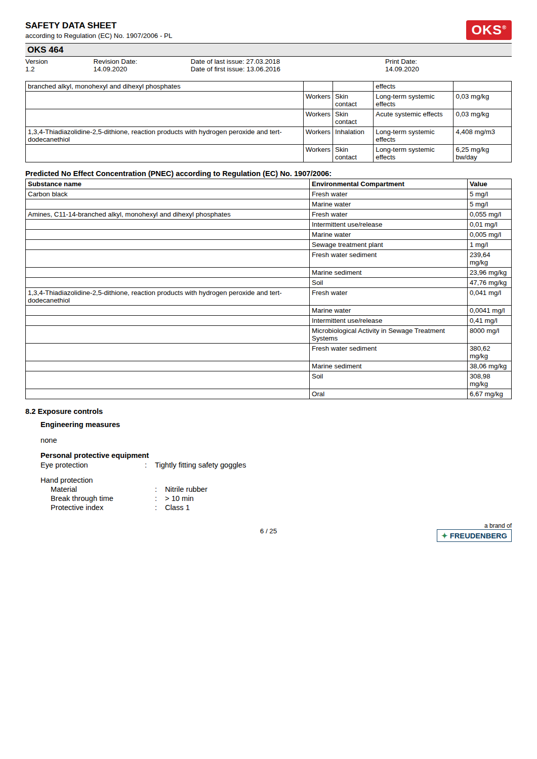OKS®
SAFETY DATA SHEET
according to Regulation (EC) No. 1907/2006 - PL
OKS 464
| Version 1.2 | Revision Date: 14.09.2020 | Date of last issue: 27.03.2018 Date of first issue: 13.06.2016 | Print Date: 14.09.2020 |
| branched alkyl, monohexyl and dihexyl phosphates | | | effects | |
| | Workers | Skin contact | Long-term systemic effects | 0,03 mg/kg |
| | Workers | Skin contact | Acute systemic effects | 0,03 mg/kg |
| 1,3,4-Thiadiazolidine-2,5-dithione, reaction products with hydrogen peroxide and tert-dodecanethiol | Workers | Inhalation | Long-term systemic effects | 4,408 mg/m3 |
| | Workers | Skin contact | Long-term systemic effects | 6,25 mg/kg bw/day |
Predicted No Effect Concentration (PNEC) according to Regulation (EC) No. 1907/2006:
| Substance name | Environmental Compartment | Value |
| --- | --- | --- |
| Carbon black | Fresh water | 5 mg/l |
| | Marine water | 5 mg/l |
| Amines, C11-14-branched alkyl, monohexyl and dihexyl phosphates | Fresh water | 0,055 mg/l |
| | Intermittent use/release | 0,01 mg/l |
| | Marine water | 0,005 mg/l |
| | Sewage treatment plant | 1 mg/l |
| | Fresh water sediment | 239,64 mg/kg |
| | Marine sediment | 23,96 mg/kg |
| | Soil | 47,76 mg/kg |
| 1,3,4-Thiadiazolidine-2,5-dithione, reaction products with hydrogen peroxide and tert-dodecanethiol | Fresh water | 0,041 mg/l |
| | Marine water | 0,0041 mg/l |
| | Intermittent use/release | 0,41 mg/l |
| | Microbiological Activity in Sewage Treatment Systems | 8000 mg/l |
| | Fresh water sediment | 380,62 mg/kg |
| | Marine sediment | 38,06 mg/kg |
| | Soil | 308,98 mg/kg |
| | Oral | 6,67 mg/kg |
8.2 Exposure controls
Engineering measures
none
Personal protective equipment
| Eye protection | : | Tightly fitting safety goggles |
| Hand protection | | |
| Material | : | Nitrile rubber |
| Break through time | : | > 10 min |
| Protective index | : | Class 1 |
6 / 25
a brand of
✦FREUDENBERG